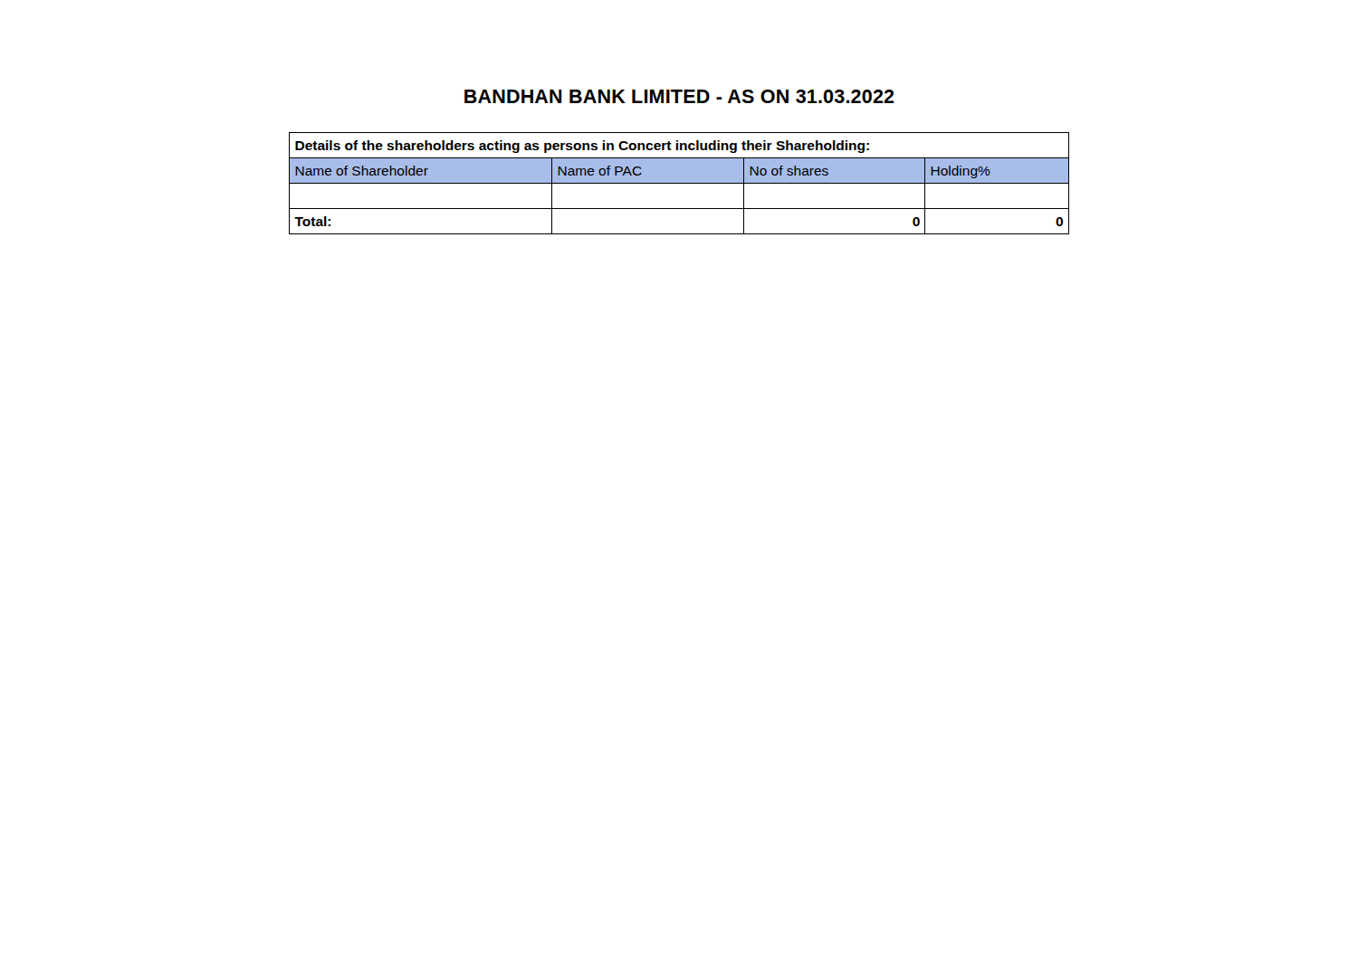BANDHAN BANK LIMITED - AS ON 31.03.2022
| Details of the shareholders acting as persons in Concert including their Shareholding: |
| Name of Shareholder | Name of PAC | No of shares | Holding% |
| Total: | | 0 | 0 |